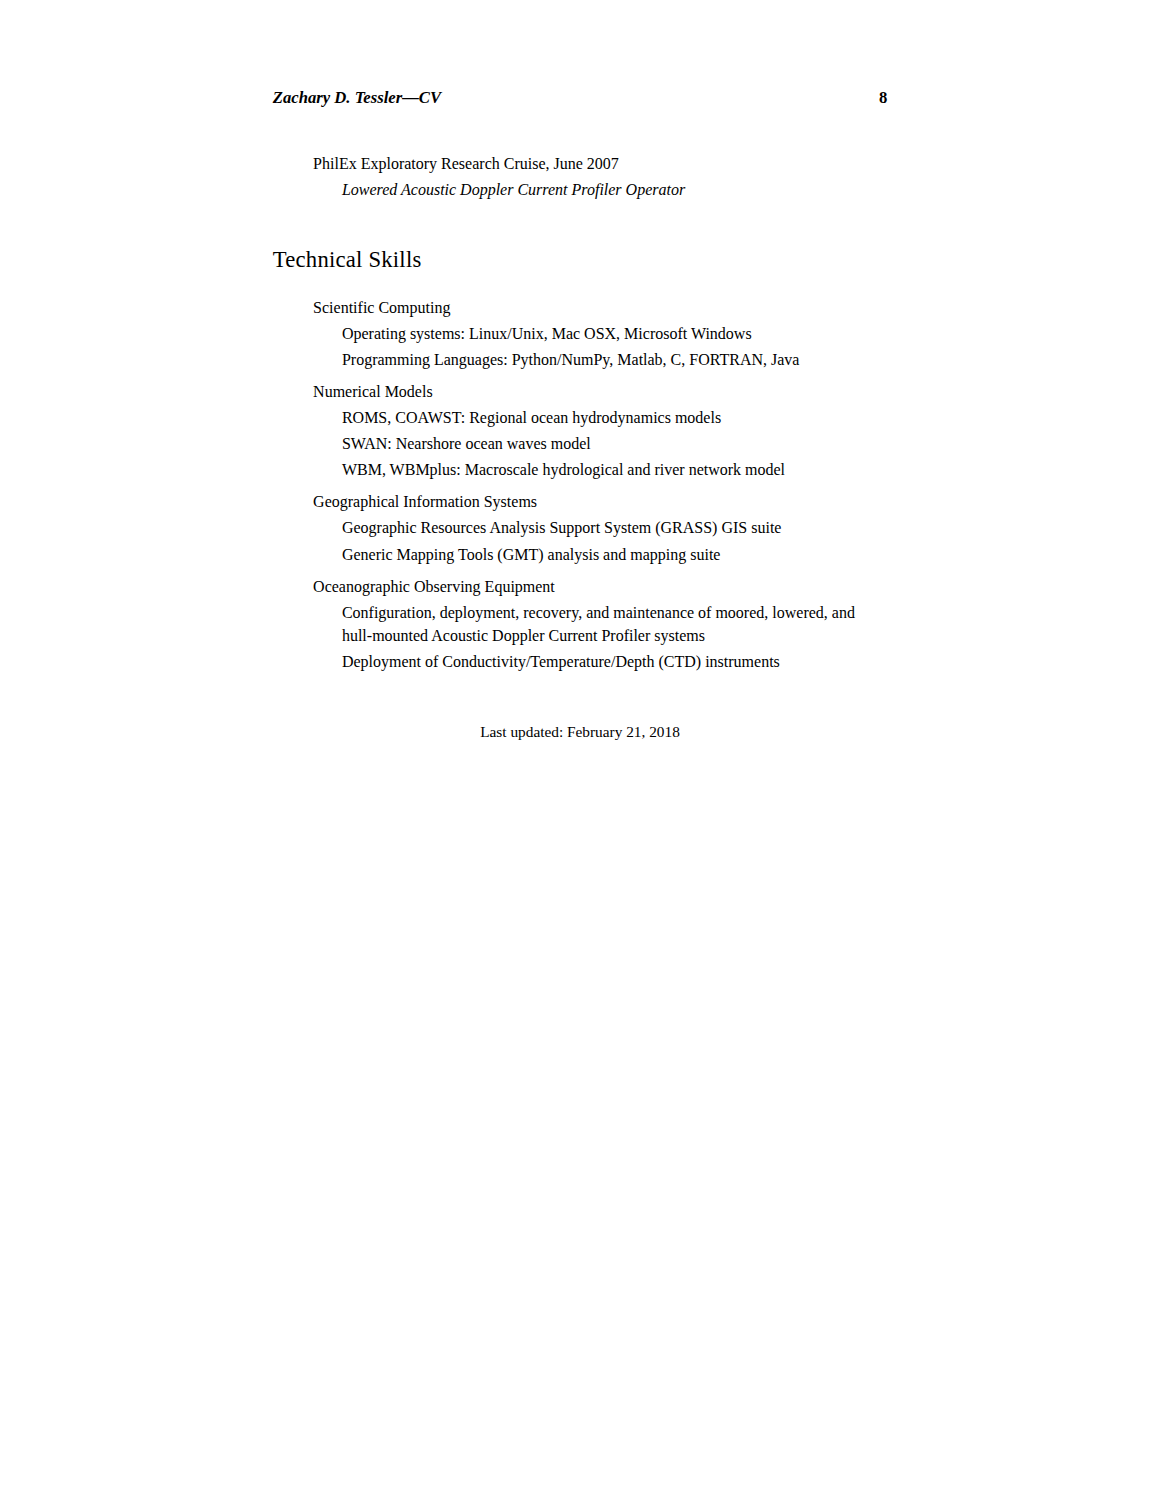Zachary D. Tessler—CV 8
PhilEx Exploratory Research Cruise, June 2007
Lowered Acoustic Doppler Current Profiler Operator
Technical Skills
Scientific Computing
Operating systems: Linux/Unix, Mac OSX, Microsoft Windows
Programming Languages: Python/NumPy, Matlab, C, FORTRAN, Java
Numerical Models
ROMS, COAWST: Regional ocean hydrodynamics models
SWAN: Nearshore ocean waves model
WBM, WBMplus: Macroscale hydrological and river network model
Geographical Information Systems
Geographic Resources Analysis Support System (GRASS) GIS suite
Generic Mapping Tools (GMT) analysis and mapping suite
Oceanographic Observing Equipment
Configuration, deployment, recovery, and maintenance of moored, lowered, and hull-mounted Acoustic Doppler Current Profiler systems
Deployment of Conductivity/Temperature/Depth (CTD) instruments
Last updated: February 21, 2018